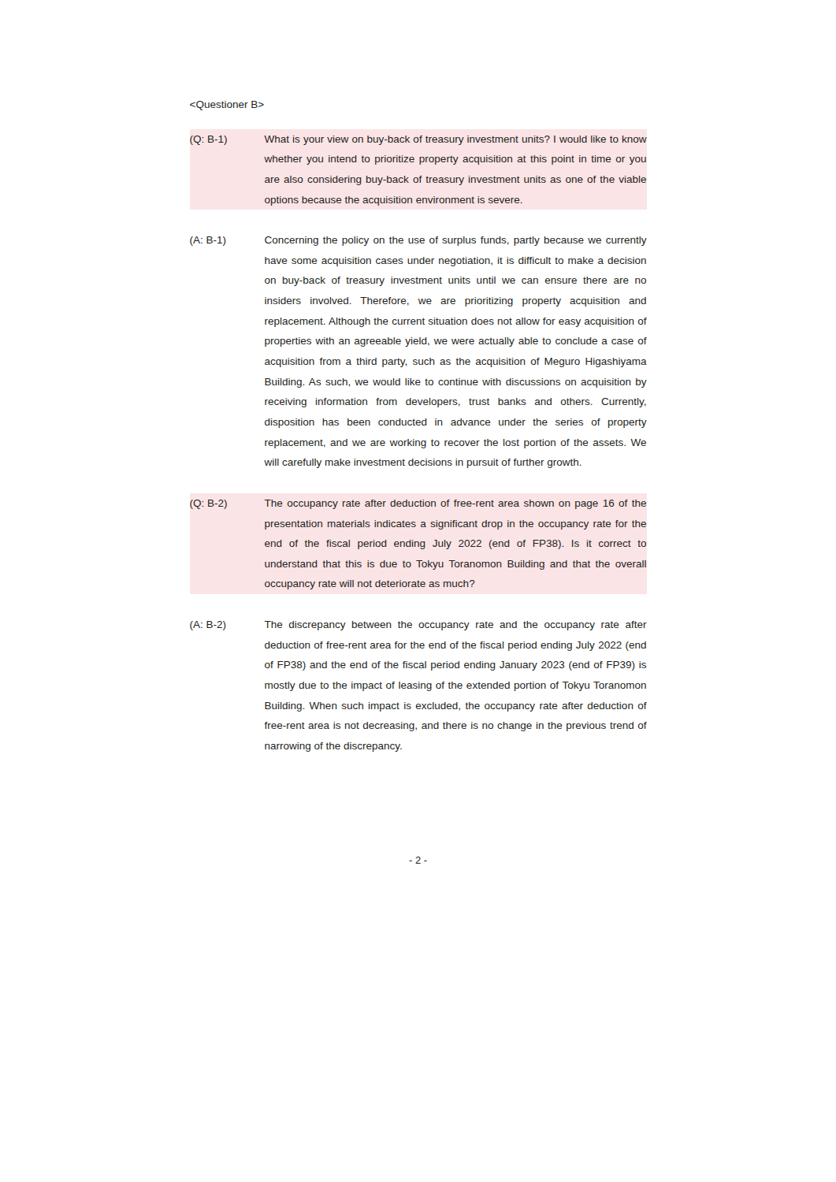<Questioner B>
(Q: B-1)
What is your view on buy-back of treasury investment units? I would like to know whether you intend to prioritize property acquisition at this point in time or you are also considering buy-back of treasury investment units as one of the viable options because the acquisition environment is severe.
(A: B-1)
Concerning the policy on the use of surplus funds, partly because we currently have some acquisition cases under negotiation, it is difficult to make a decision on buy-back of treasury investment units until we can ensure there are no insiders involved. Therefore, we are prioritizing property acquisition and replacement. Although the current situation does not allow for easy acquisition of properties with an agreeable yield, we were actually able to conclude a case of acquisition from a third party, such as the acquisition of Meguro Higashiyama Building. As such, we would like to continue with discussions on acquisition by receiving information from developers, trust banks and others. Currently, disposition has been conducted in advance under the series of property replacement, and we are working to recover the lost portion of the assets. We will carefully make investment decisions in pursuit of further growth.
(Q: B-2)
The occupancy rate after deduction of free-rent area shown on page 16 of the presentation materials indicates a significant drop in the occupancy rate for the end of the fiscal period ending July 2022 (end of FP38). Is it correct to understand that this is due to Tokyu Toranomon Building and that the overall occupancy rate will not deteriorate as much?
(A: B-2)
The discrepancy between the occupancy rate and the occupancy rate after deduction of free-rent area for the end of the fiscal period ending July 2022 (end of FP38) and the end of the fiscal period ending January 2023 (end of FP39) is mostly due to the impact of leasing of the extended portion of Tokyu Toranomon Building. When such impact is excluded, the occupancy rate after deduction of free-rent area is not decreasing, and there is no change in the previous trend of narrowing of the discrepancy.
- 2 -